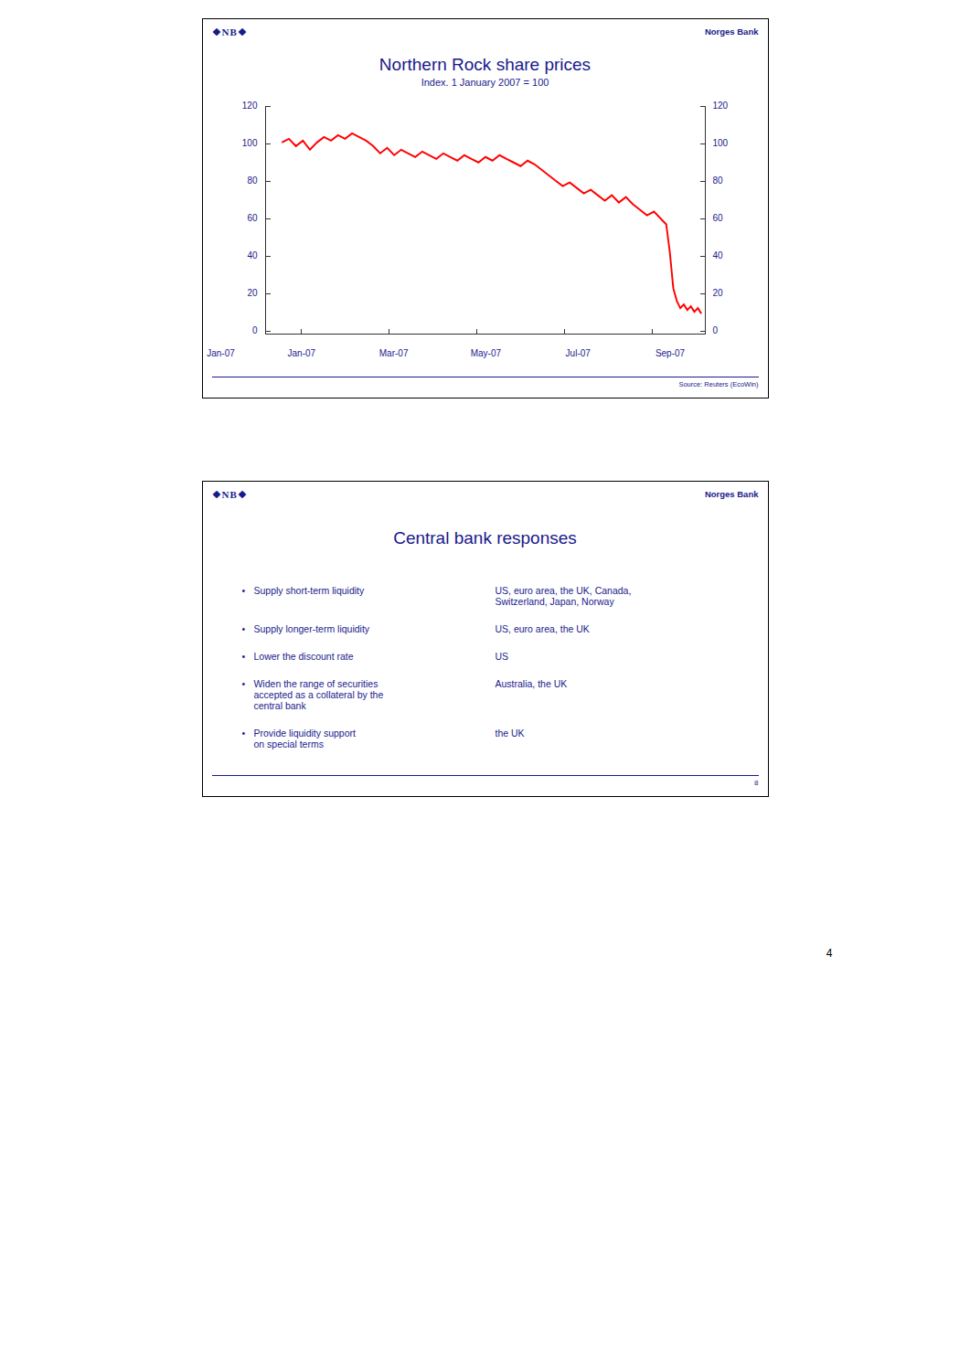❖NB❖ Norges Bank
Northern Rock share prices
Index. 1 January 2007 = 100
120
100
80
60
40
20
0
120
100
80
60
40
20
0
Jan-07
Jan-07
Mar-07
May-07
Jul-07
Sep-07
Source: Reuters (EcoWin)
❖NB❖ Norges Bank
Central bank responses
| • | Supply short-term liquidity | US, euro area, the UK, Canada, Switzerland, Japan, Norway |
| • | Supply longer-term liquidity | US, euro area, the UK |
| • | Lower the discount rate | US |
| • | Widen the range of securities accepted as a collateral by the central bank | Australia, the UK |
| • | Provide liquidity support on special terms | the UK |
8
4